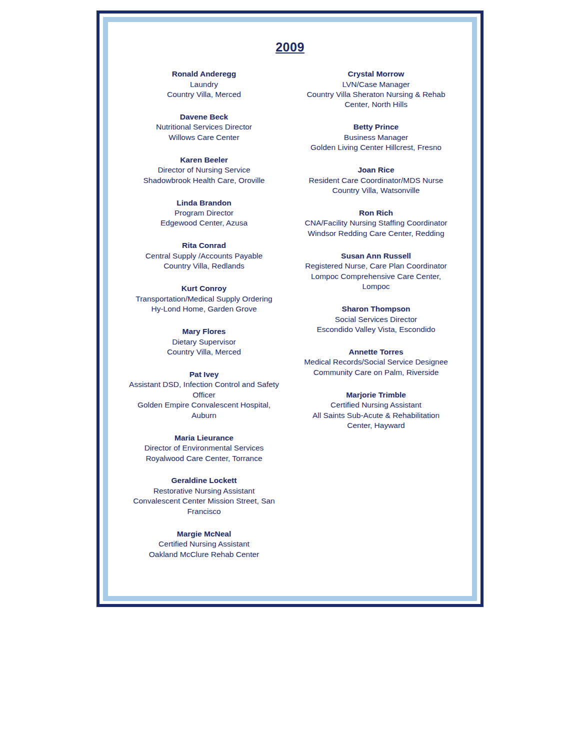2009
Ronald Anderegg Laundry Country Villa, Merced
Davene Beck Nutritional Services Director Willows Care Center
Karen Beeler Director of Nursing Service Shadowbrook Health Care, Oroville
Linda Brandon Program Director Edgewood Center, Azusa
Rita Conrad Central Supply /Accounts Payable Country Villa, Redlands
Kurt Conroy Transportation/Medical Supply Ordering Hy-Lond Home, Garden Grove
Mary Flores Dietary Supervisor Country Villa, Merced
Pat Ivey Assistant DSD, Infection Control and Safety Officer Golden Empire Convalescent Hospital, Auburn
Maria Lieurance Director of Environmental Services Royalwood Care Center, Torrance
Geraldine Lockett Restorative Nursing Assistant Convalescent Center Mission Street, San Francisco
Margie McNeal Certified Nursing Assistant Oakland McClure Rehab Center
Crystal Morrow LVN/Case Manager Country Villa Sheraton Nursing & Rehab Center, North Hills
Betty Prince Business Manager Golden Living Center Hillcrest, Fresno
Joan Rice Resident Care Coordinator/MDS Nurse Country Villa, Watsonville
Ron Rich CNA/Facility Nursing Staffing Coordinator Windsor Redding Care Center, Redding
Susan Ann Russell Registered Nurse, Care Plan Coordinator Lompoc Comprehensive Care Center, Lompoc
Sharon Thompson Social Services Director Escondido Valley Vista, Escondido
Annette Torres Medical Records/Social Service Designee Community Care on Palm, Riverside
Marjorie Trimble Certified Nursing Assistant All Saints Sub-Acute & Rehabilitation Center, Hayward